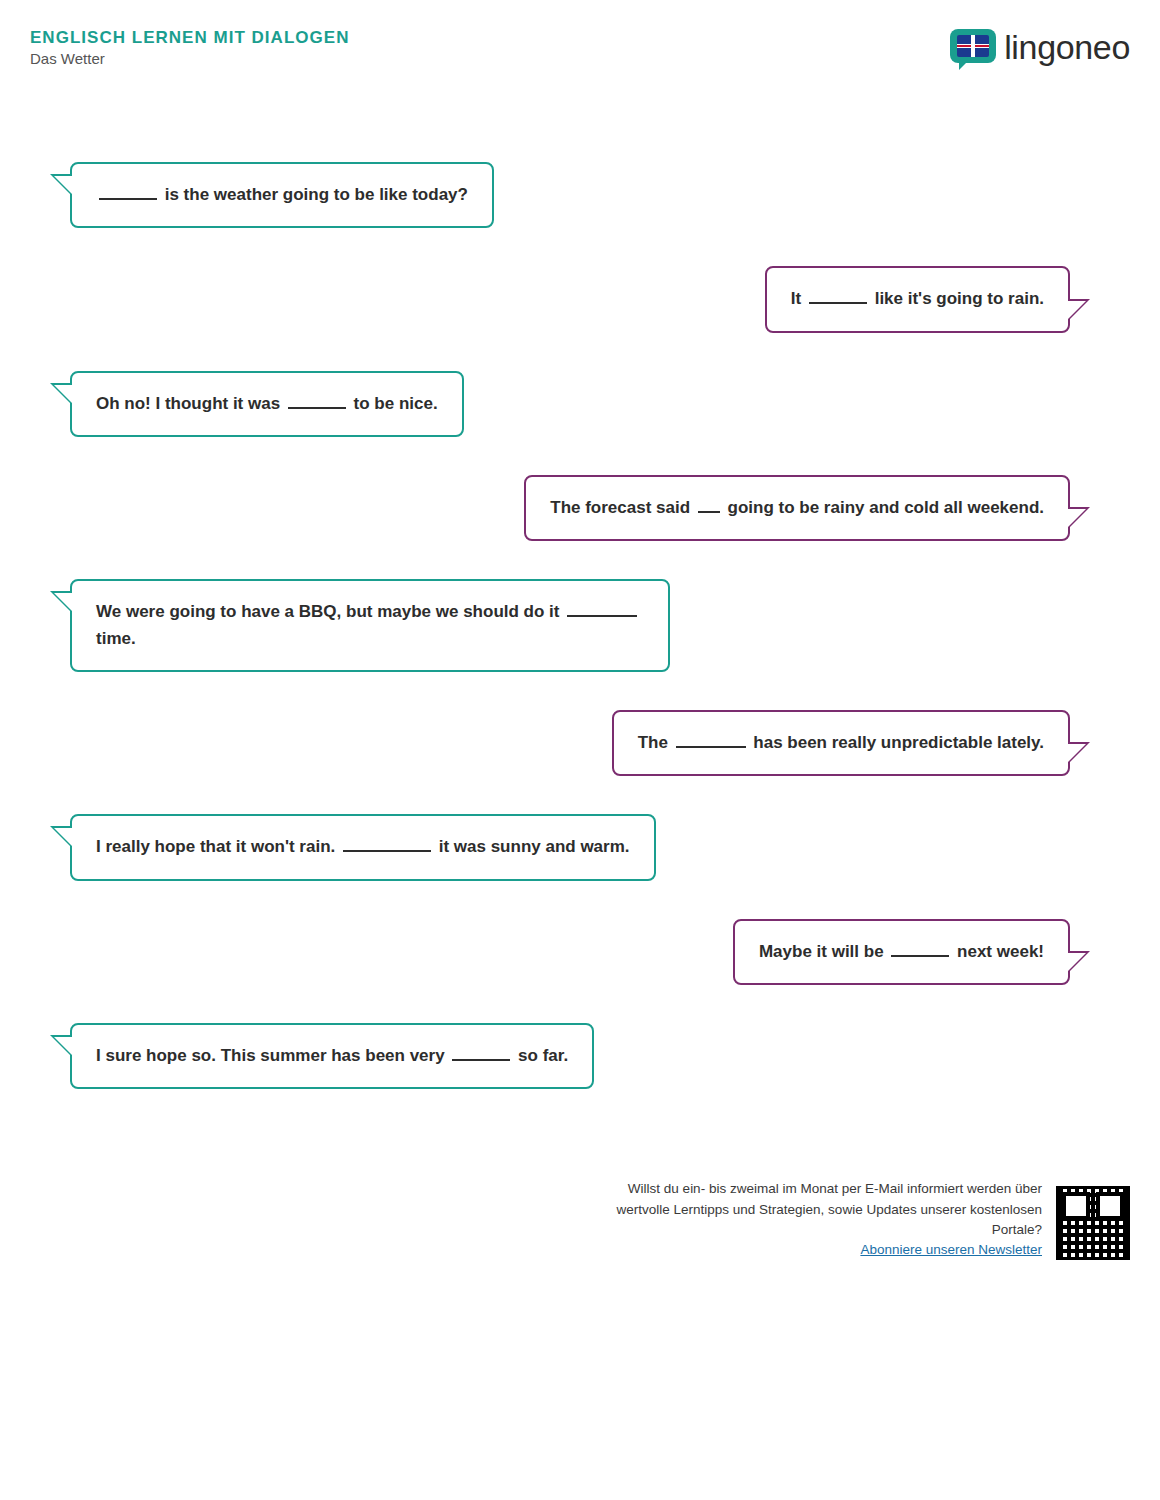Englisch lernen mit Dialogen
Das Wetter
lingoneo
is the weather going to be like today?
It like it's going to rain.
Oh no! I thought it was to be nice.
The forecast said going to be rainy and cold all weekend.
We were going to have a BBQ, but maybe we should do it time.
The has been really unpredictable lately.
I really hope that it won't rain. it was sunny and warm.
Maybe it will be next week!
I sure hope so. This summer has been very so far.
Willst du ein- bis zweimal im Monat per E-Mail informiert werden über wertvolle Lerntipps und Strategien, sowie Updates unserer kostenlosen Portale?
Abonniere unseren Newsletter